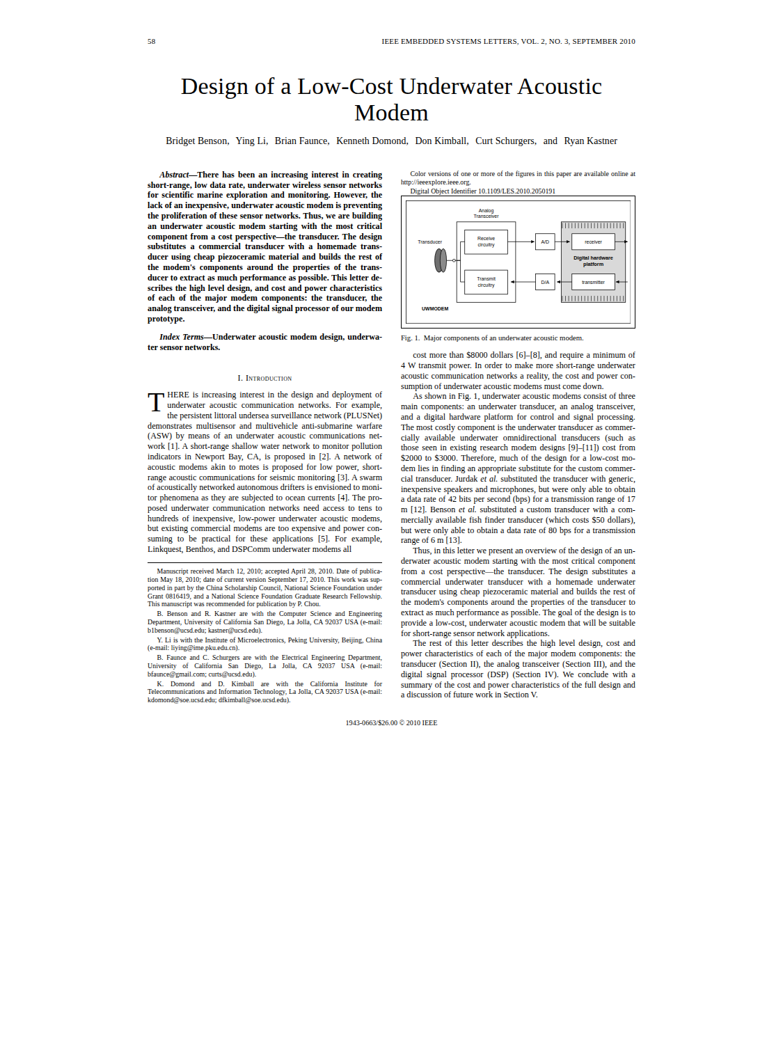58
IEEE EMBEDDED SYSTEMS LETTERS, VOL. 2, NO. 3, SEPTEMBER 2010
Design of a Low-Cost Underwater Acoustic Modem
Bridget Benson, Ying Li, Brian Faunce, Kenneth Domond, Don Kimball, Curt Schurgers, and Ryan Kastner
Abstract—There has been an increasing interest in creating short-range, low data rate, underwater wireless sensor networks for scientific marine exploration and monitoring. However, the lack of an inexpensive, underwater acoustic modem is preventing the proliferation of these sensor networks. Thus, we are building an underwater acoustic modem starting with the most critical component from a cost perspective—the transducer. The design substitutes a commercial transducer with a homemade transducer using cheap piezoceramic material and builds the rest of the modem's components around the properties of the transducer to extract as much performance as possible. This letter describes the high level design, and cost and power characteristics of each of the major modem components: the transducer, the analog transceiver, and the digital signal processor of our modem prototype.
Index Terms—Underwater acoustic modem design, underwater sensor networks.
I. Introduction
THERE is increasing interest in the design and deployment of underwater acoustic communication networks. For example, the persistent littoral undersea surveillance network (PLUSNet) demonstrates multisensor and multivehicle anti-submarine warfare (ASW) by means of an underwater acoustic communications network [1]. A short-range shallow water network to monitor pollution indicators in Newport Bay, CA, is proposed in [2]. A network of acoustic modems akin to motes is proposed for low power, short-range acoustic communications for seismic monitoring [3]. A swarm of acoustically networked autonomous drifters is envisioned to monitor phenomena as they are subjected to ocean currents [4]. The proposed underwater communication networks need access to tens to hundreds of inexpensive, low-power underwater acoustic modems, but existing commercial modems are too expensive and power consuming to be practical for these applications [5]. For example, Linkquest, Benthos, and DSPComm underwater modems all
Manuscript received March 12, 2010; accepted April 28, 2010. Date of publication May 18, 2010; date of current version September 17, 2010. This work was supported in part by the China Scholarship Council, National Science Foundation under Grant 0816419, and a National Science Foundation Graduate Research Fellowship. This manuscript was recommended for publication by P. Chou.
B. Benson and R. Kastner are with the Computer Science and Engineering Department, University of California San Diego, La Jolla, CA 92037 USA (e-mail: b1benson@ucsd.edu; kastner@ucsd.edu).
Y. Li is with the Institute of Microelectronics, Peking University, Beijing, China (e-mail: liying@ime.pku.edu.cn).
B. Faunce and C. Schurgers are with the Electrical Engineering Department, University of California San Diego, La Jolla, CA 92037 USA (e-mail: bfaunce@gmail.com; curts@ucsd.edu).
K. Domond and D. Kimball are with the California Institute for Telecommunications and Information Technology, La Jolla, CA 92037 USA (e-mail: kdomond@soe.ucsd.edu; dfkimball@soe.ucsd.edu).
Color versions of one or more of the figures in this paper are available online at http://ieeexplore.ieee.org.
Digital Object Identifier 10.1109/LES.2010.2050191
Analog Transceiver Receive circuitry Transmit circuitry Transducer A/D D/A receiver transmitter Digital hardware platform UWMODEM
Fig. 1. Major components of an underwater acoustic modem.
cost more than $8000 dollars [6]–[8], and require a minimum of 4 W transmit power. In order to make more short-range underwater acoustic communication networks a reality, the cost and power consumption of underwater acoustic modems must come down.
As shown in Fig. 1, underwater acoustic modems consist of three main components: an underwater transducer, an analog transceiver, and a digital hardware platform for control and signal processing. The most costly component is the underwater transducer as commercially available underwater omnidirectional transducers (such as those seen in existing research modem designs [9]–[11]) cost from $2000 to $3000. Therefore, much of the design for a low-cost modem lies in finding an appropriate substitute for the custom commercial transducer. Jurdak et al. substituted the transducer with generic, inexpensive speakers and microphones, but were only able to obtain a data rate of 42 bits per second (bps) for a transmission range of 17 m [12]. Benson et al. substituted a custom transducer with a commercially available fish finder transducer (which costs $50 dollars), but were only able to obtain a data rate of 80 bps for a transmission range of 6 m [13].
Thus, in this letter we present an overview of the design of an underwater acoustic modem starting with the most critical component from a cost perspective—the transducer. The design substitutes a commercial underwater transducer with a homemade underwater transducer using cheap piezoceramic material and builds the rest of the modem's components around the properties of the transducer to extract as much performance as possible. The goal of the design is to provide a low-cost, underwater acoustic modem that will be suitable for short-range sensor network applications.
The rest of this letter describes the high level design, cost and power characteristics of each of the major modem components: the transducer (Section II), the analog transceiver (Section III), and the digital signal processor (DSP) (Section IV). We conclude with a summary of the cost and power characteristics of the full design and a discussion of future work in Section V.
1943-0663/$26.00 © 2010 IEEE